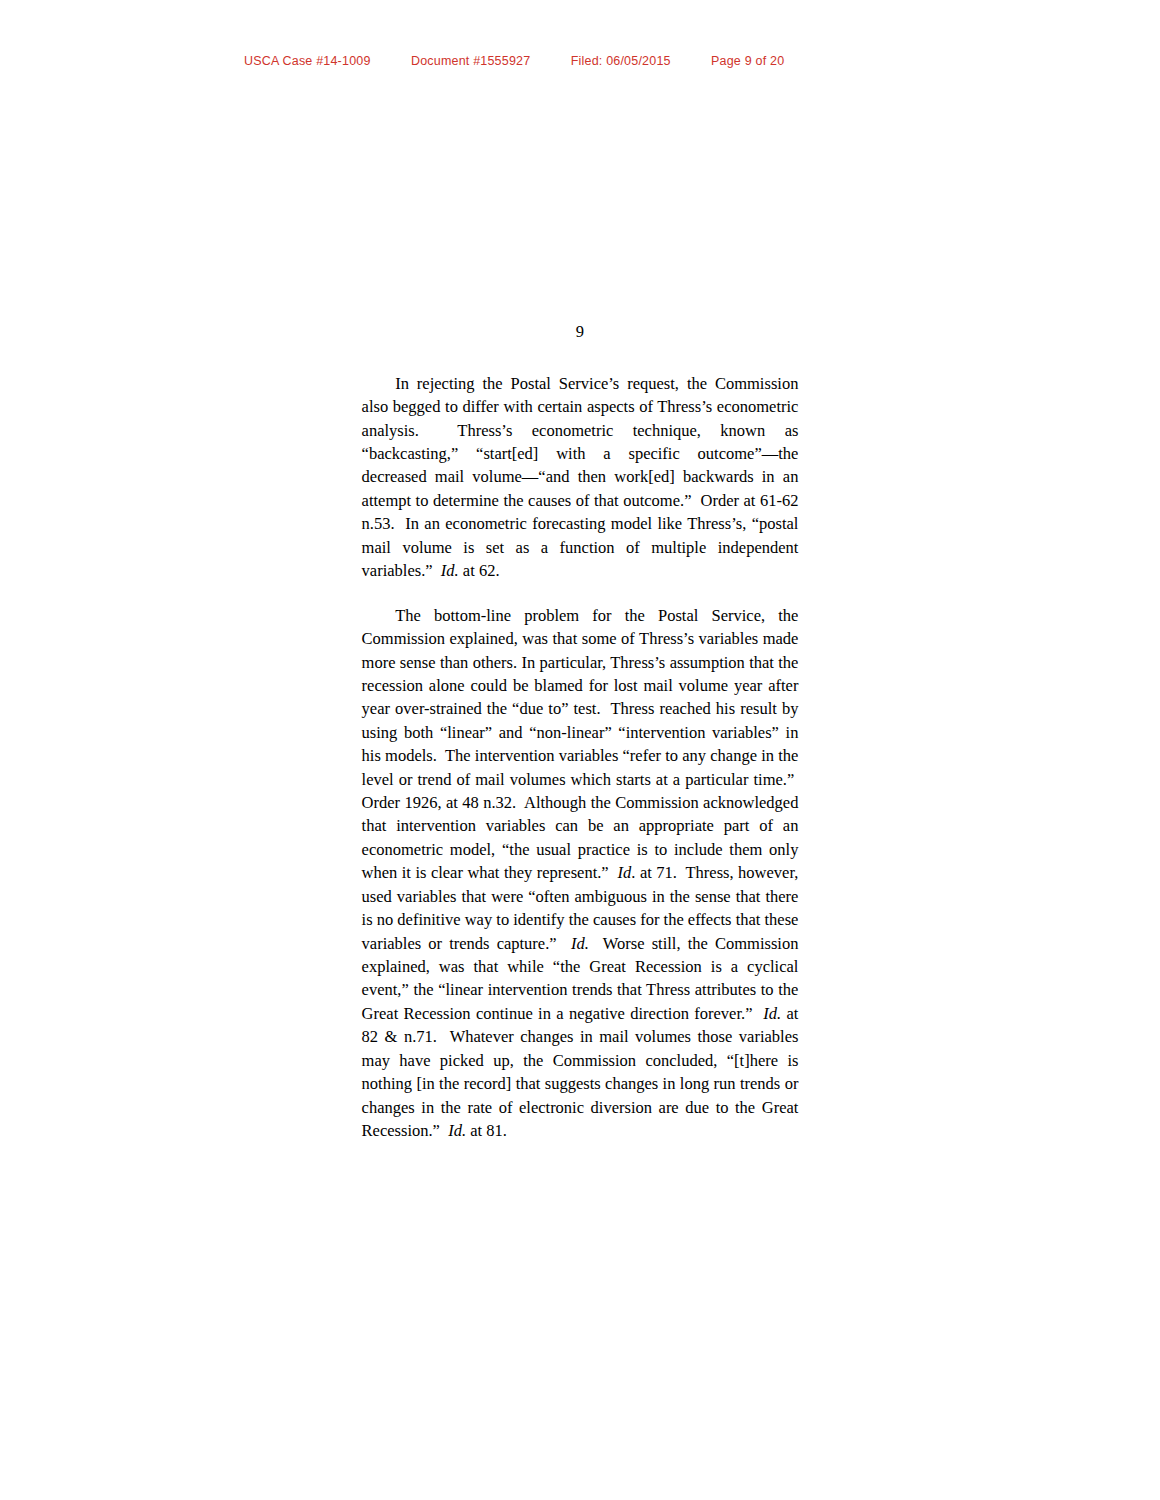USCA Case #14-1009 Document #1555927 Filed: 06/05/2015 Page 9 of 20
9
In rejecting the Postal Service’s request, the Commission also begged to differ with certain aspects of Thress’s econometric analysis. Thress’s econometric technique, known as “backcasting,” “start[ed] with a specific outcome”—the decreased mail volume—“and then work[ed] backwards in an attempt to determine the causes of that outcome.” Order at 61-62 n.53. In an econometric forecasting model like Thress’s, “postal mail volume is set as a function of multiple independent variables.” Id. at 62.
The bottom-line problem for the Postal Service, the Commission explained, was that some of Thress’s variables made more sense than others. In particular, Thress’s assumption that the recession alone could be blamed for lost mail volume year after year over-strained the “due to” test. Thress reached his result by using both “linear” and “non-linear” “intervention variables” in his models. The intervention variables “refer to any change in the level or trend of mail volumes which starts at a particular time.” Order 1926, at 48 n.32. Although the Commission acknowledged that intervention variables can be an appropriate part of an econometric model, “the usual practice is to include them only when it is clear what they represent.” Id. at 71. Thress, however, used variables that were “often ambiguous in the sense that there is no definitive way to identify the causes for the effects that these variables or trends capture.” Id. Worse still, the Commission explained, was that while “the Great Recession is a cyclical event,” the “linear intervention trends that Thress attributes to the Great Recession continue in a negative direction forever.” Id. at 82 & n.71. Whatever changes in mail volumes those variables may have picked up, the Commission concluded, “[t]here is nothing [in the record] that suggests changes in long run trends or changes in the rate of electronic diversion are due to the Great Recession.” Id. at 81.